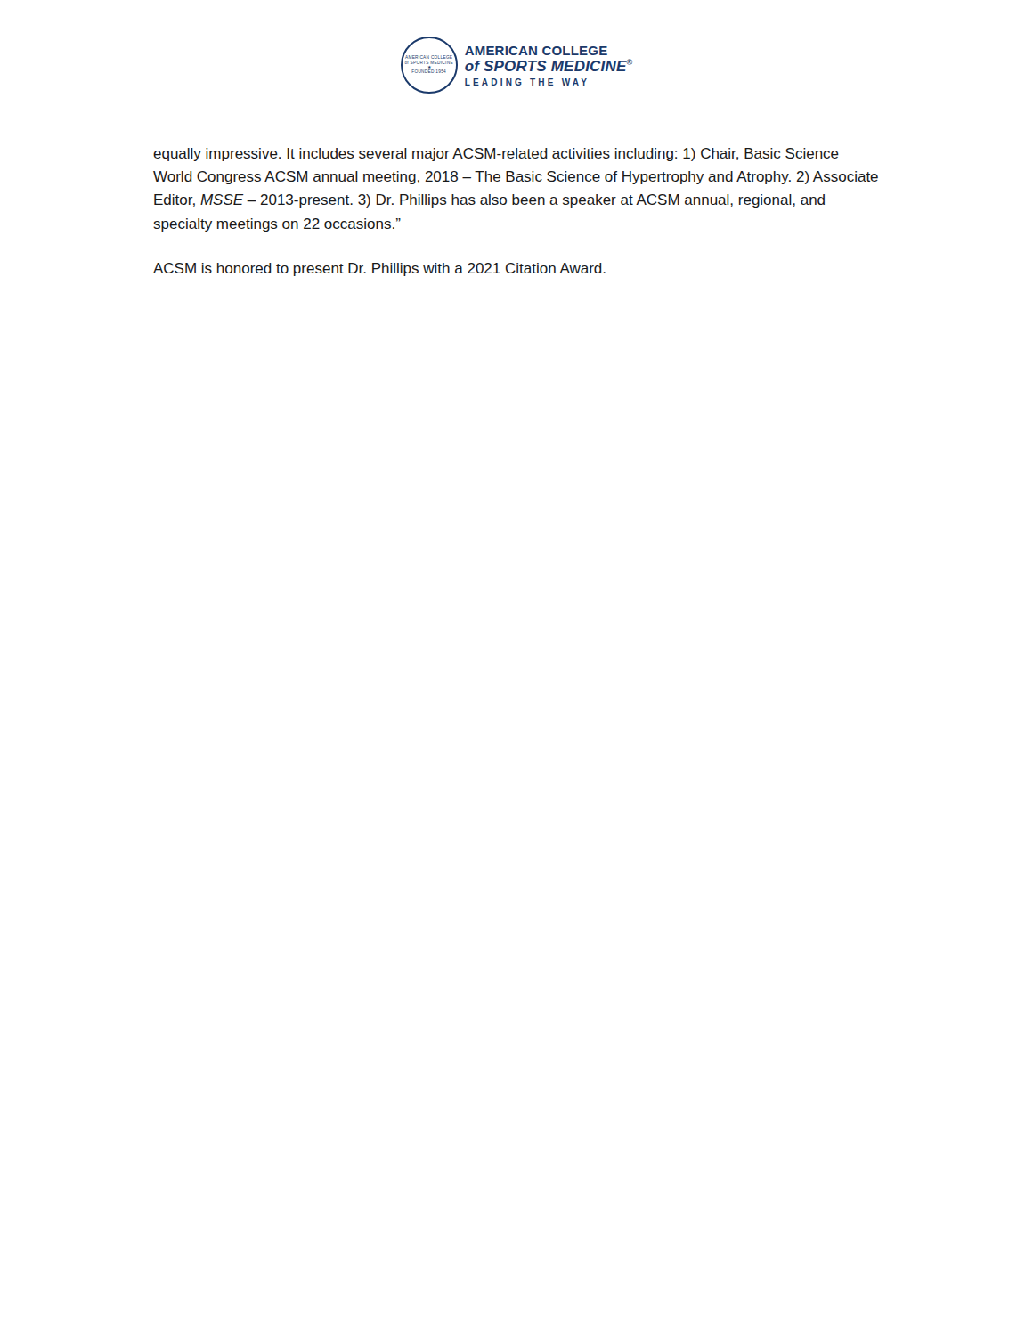AMERICAN COLLEGE
of SPORTS MEDICINE
★
FOUNDED 1954
AMERICAN COLLEGE
of SPORTS MEDICINE®
LEADING THE WAY
equally impressive. It includes several major ACSM-related activities including: 1) Chair, Basic Science World Congress ACSM annual meeting, 2018 – The Basic Science of Hypertrophy and Atrophy. 2) Associate Editor, MSSE – 2013-present. 3) Dr. Phillips has also been a speaker at ACSM annual, regional, and specialty meetings on 22 occasions.”
ACSM is honored to present Dr. Phillips with a 2021 Citation Award.